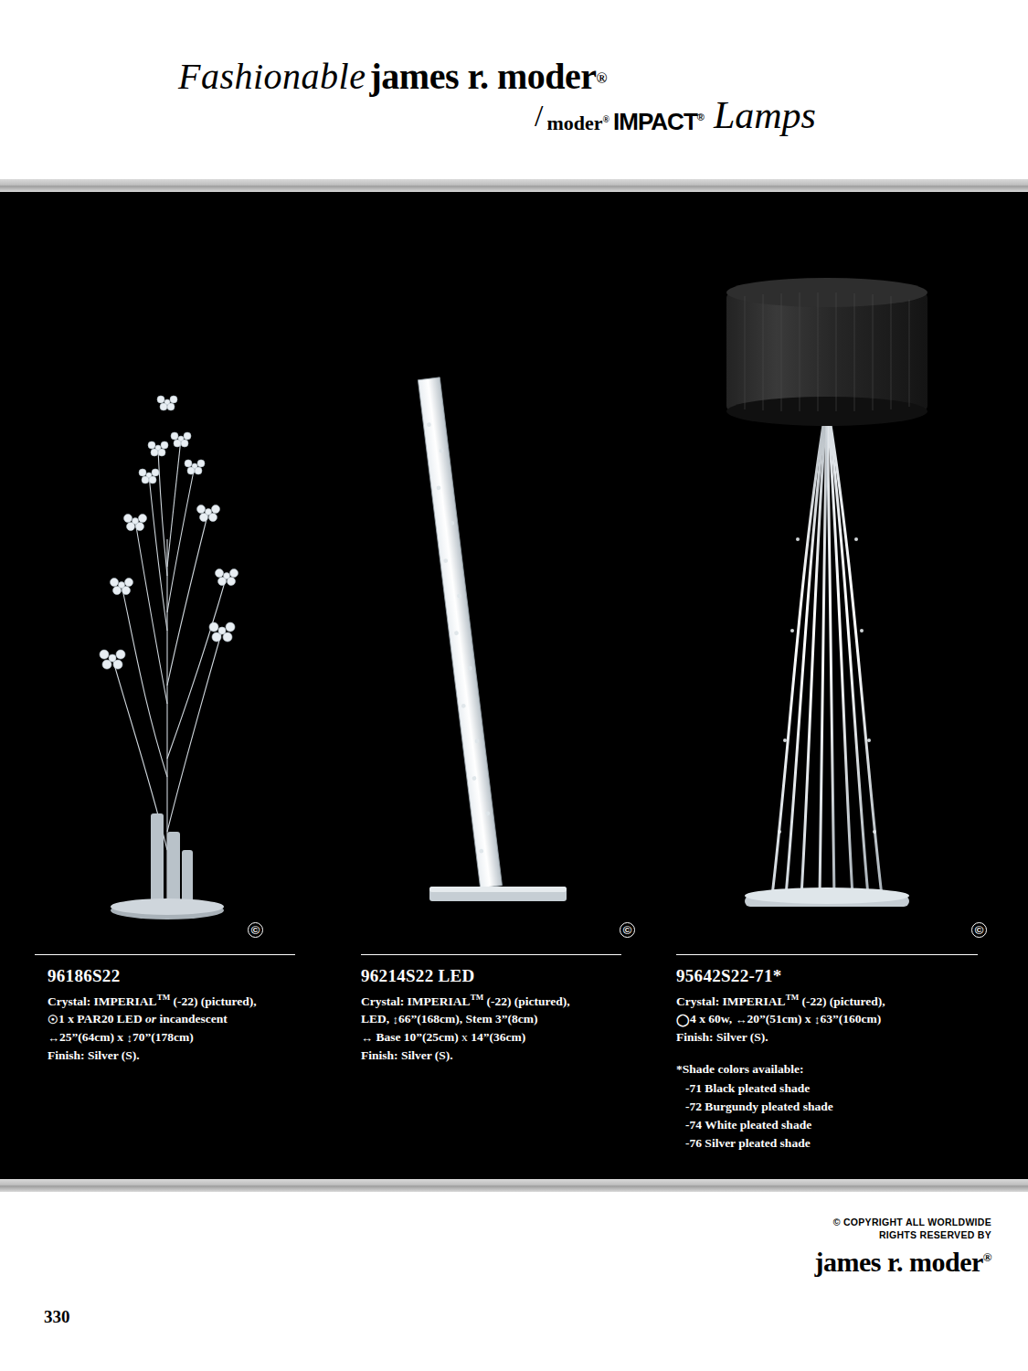Fashionable james r. moder®
/ moder® IMPACT® Lamps
©
96186S22
Crystal: IMPERIALTM (-22) (pictured),
☉1 x PAR20 LED or incandescent
↔25”(64cm) x ↕70”(178cm)
Finish: Silver (S).
©
96214S22 LED
Crystal: IMPERIALTM (-22) (pictured),
LED, ↕66”(168cm), Stem 3”(8cm)
↔ Base 10”(25cm) x 14”(36cm)
Finish: Silver (S).
©
95642S22-71*
Crystal: IMPERIALTM (-22) (pictured),
◯4 x 60w, ↔20”(51cm) x ↕63”(160cm)
Finish: Silver (S).
*Shade colors available:
-71 Black pleated shade
-72 Burgundy pleated shade
-74 White pleated shade
-76 Silver pleated shade
© COPYRIGHT ALL WORLDWIDE
RIGHTS RESERVED BY
james r. moder®
330